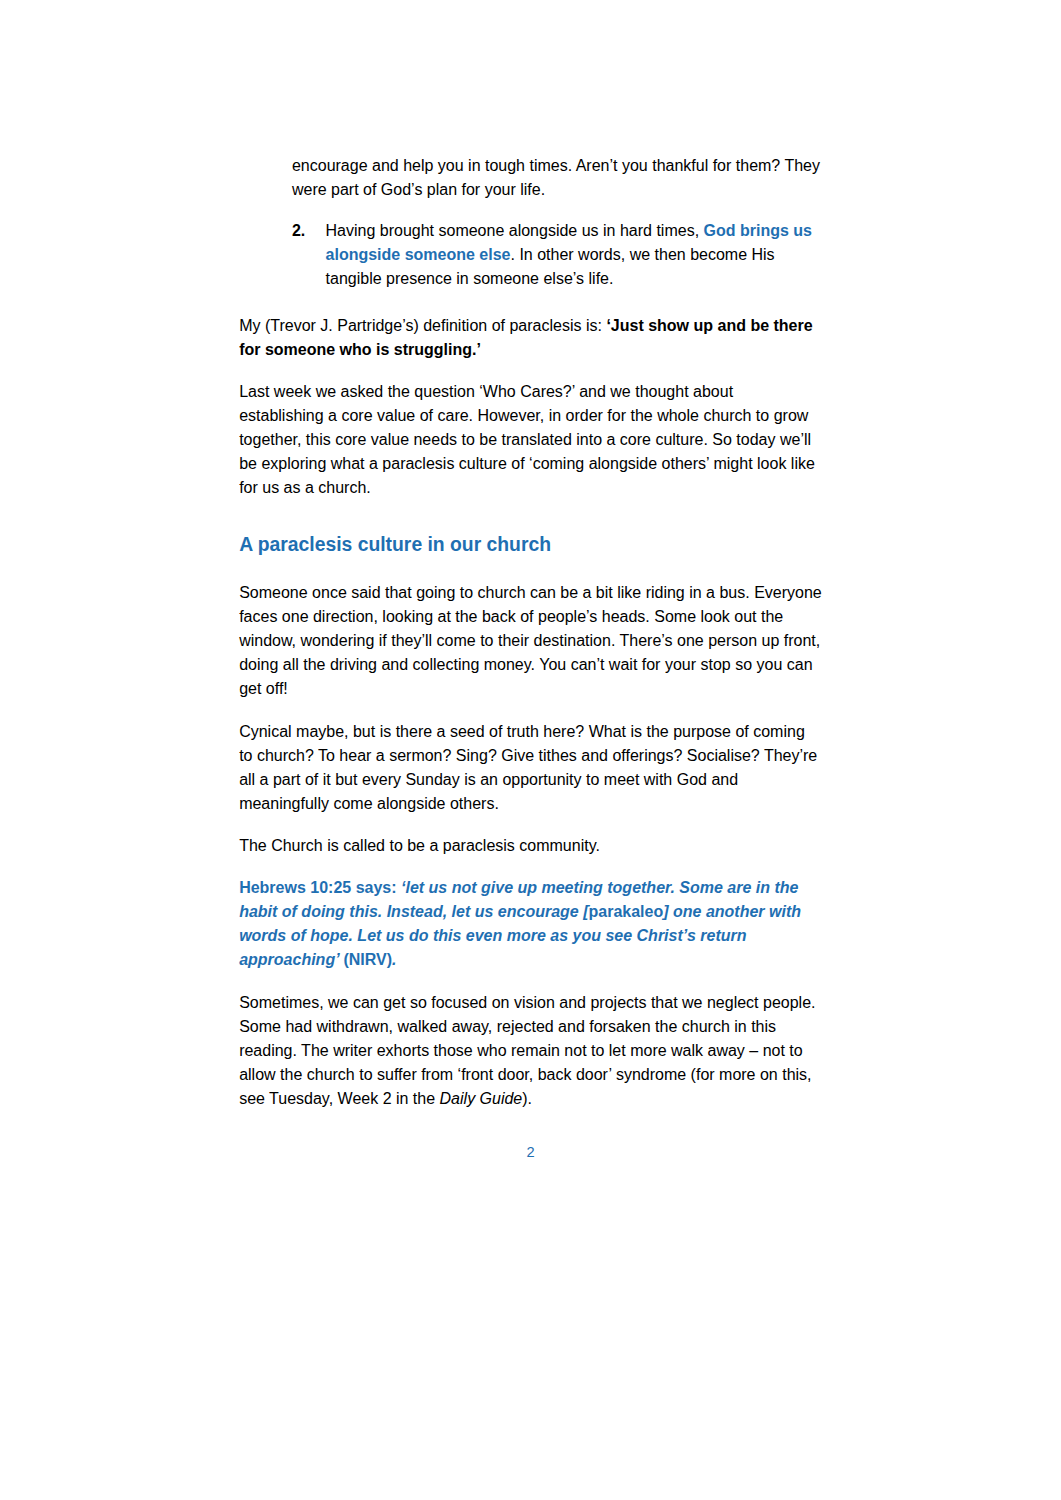encourage and help you in tough times. Aren’t you thankful for them? They were part of God’s plan for your life.
2. Having brought someone alongside us in hard times, God brings us alongside someone else. In other words, we then become His tangible presence in someone else’s life.
My (Trevor J. Partridge’s) definition of paraclesis is: ‘Just show up and be there for someone who is struggling.’
Last week we asked the question ‘Who Cares?’ and we thought about establishing a core value of care. However, in order for the whole church to grow together, this core value needs to be translated into a core culture. So today we’ll be exploring what a paraclesis culture of ‘coming alongside others’ might look like for us as a church.
A paraclesis culture in our church
Someone once said that going to church can be a bit like riding in a bus. Everyone faces one direction, looking at the back of people’s heads. Some look out the window, wondering if they’ll come to their destination. There’s one person up front, doing all the driving and collecting money. You can’t wait for your stop so you can get off!
Cynical maybe, but is there a seed of truth here? What is the purpose of coming to church? To hear a sermon? Sing? Give tithes and offerings? Socialise? They’re all a part of it but every Sunday is an opportunity to meet with God and meaningfully come alongside others.
The Church is called to be a paraclesis community.
Hebrews 10:25 says: ‘let us not give up meeting together. Some are in the habit of doing this. Instead, let us encourage [parakaleo] one another with words of hope. Let us do this even more as you see Christ’s return approaching’ (NIRV).
Sometimes, we can get so focused on vision and projects that we neglect people.
Some had withdrawn, walked away, rejected and forsaken the church in this reading. The writer exhorts those who remain not to let more walk away – not to allow the church to suffer from ‘front door, back door’ syndrome (for more on this, see Tuesday, Week 2 in the Daily Guide).
2